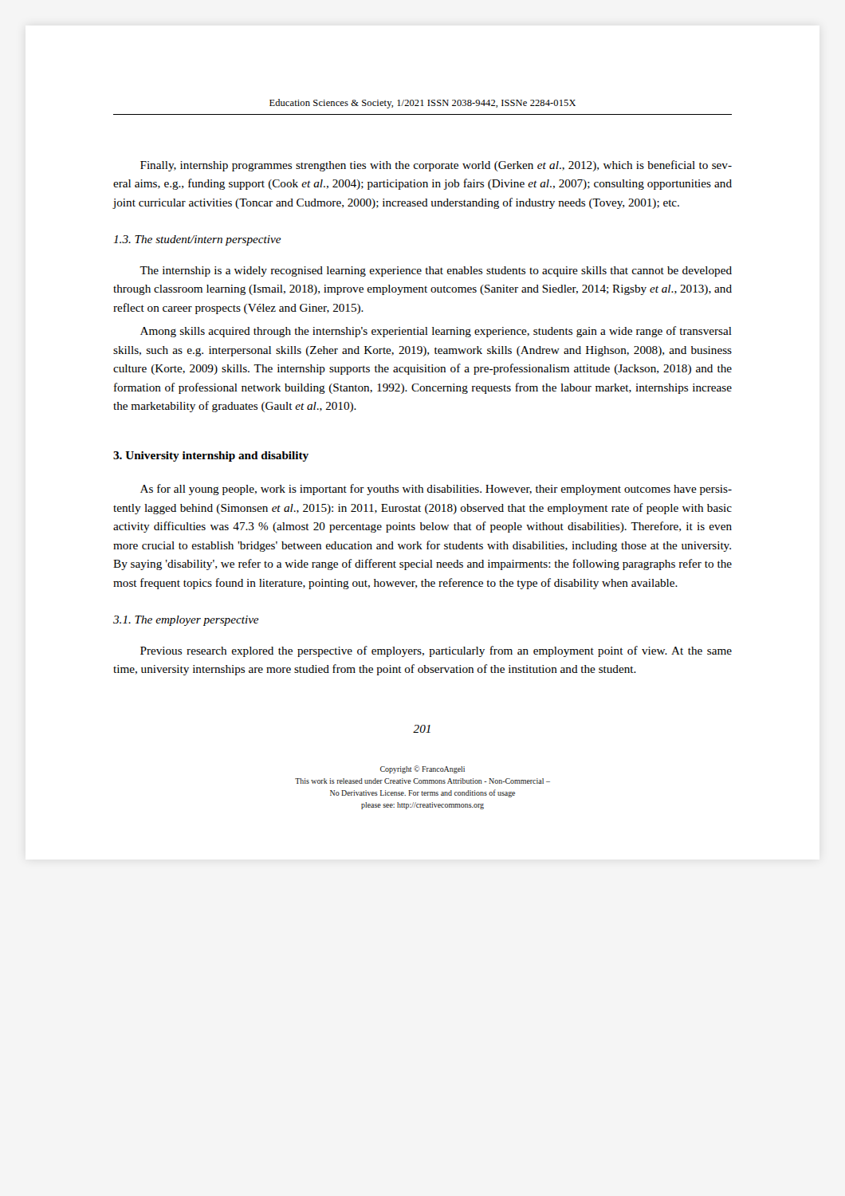Education Sciences & Society, 1/2021 ISSN 2038-9442, ISSNe 2284-015X
Finally, internship programmes strengthen ties with the corporate world (Gerken et al., 2012), which is beneficial to several aims, e.g., funding support (Cook et al., 2004); participation in job fairs (Divine et al., 2007); consulting opportunities and joint curricular activities (Toncar and Cudmore, 2000); increased understanding of industry needs (Tovey, 2001); etc.
1.3. The student/intern perspective
The internship is a widely recognised learning experience that enables students to acquire skills that cannot be developed through classroom learning (Ismail, 2018), improve employment outcomes (Saniter and Siedler, 2014; Rigsby et al., 2013), and reflect on career prospects (Vélez and Giner, 2015).
Among skills acquired through the internship's experiential learning experience, students gain a wide range of transversal skills, such as e.g. interpersonal skills (Zeher and Korte, 2019), teamwork skills (Andrew and Highson, 2008), and business culture (Korte, 2009) skills. The internship supports the acquisition of a pre-professionalism attitude (Jackson, 2018) and the formation of professional network building (Stanton, 1992). Concerning requests from the labour market, internships increase the marketability of graduates (Gault et al., 2010).
3. University internship and disability
As for all young people, work is important for youths with disabilities. However, their employment outcomes have persistently lagged behind (Simonsen et al., 2015): in 2011, Eurostat (2018) observed that the employment rate of people with basic activity difficulties was 47.3 % (almost 20 percentage points below that of people without disabilities). Therefore, it is even more crucial to establish 'bridges' between education and work for students with disabilities, including those at the university. By saying 'disability', we refer to a wide range of different special needs and impairments: the following paragraphs refer to the most frequent topics found in literature, pointing out, however, the reference to the type of disability when available.
3.1. The employer perspective
Previous research explored the perspective of employers, particularly from an employment point of view. At the same time, university internships are more studied from the point of observation of the institution and the student.
201
Copyright © FrancoAngeli
This work is released under Creative Commons Attribution - Non-Commercial –
No Derivatives License. For terms and conditions of usage
please see: http://creativecommons.org